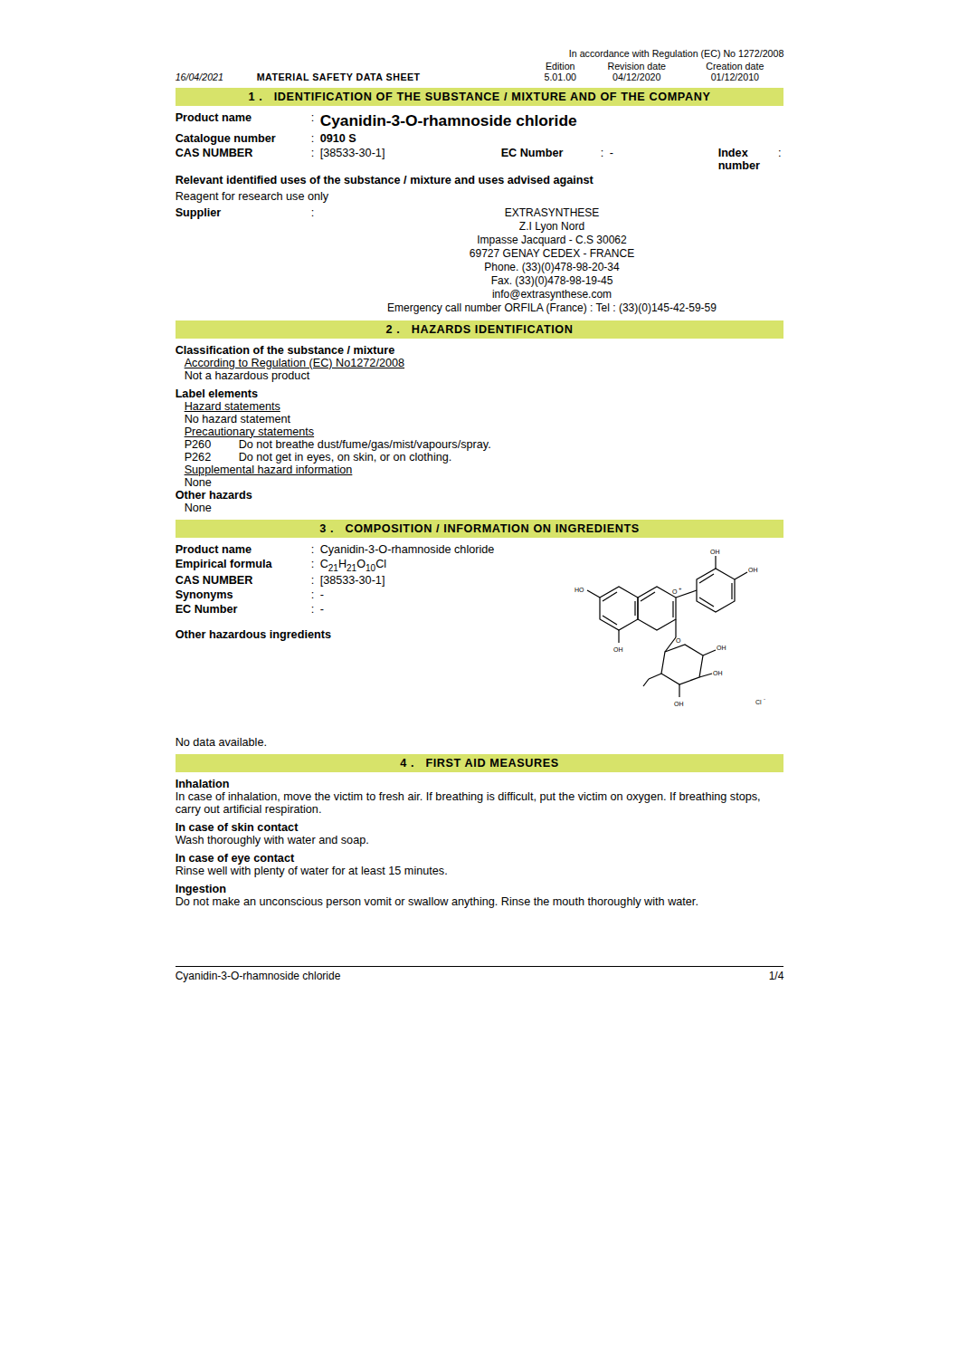In accordance with Regulation (EC) No 1272/2008
| 16/04/2021 | MATERIAL SAFETY DATA SHEET | Edition | Revision date | Creation date |
| 5.01.00 | 04/12/2020 | 01/12/2010 |
1 . IDENTIFICATION OF THE SUBSTANCE / MIXTURE AND OF THE COMPANY
Product name
:
Cyanidin-3-O-rhamnoside chloride
Catalogue number
:
0910 S
CAS NUMBER
:
[38533-30-1]
EC Number
:
-
Index number
:
Relevant identified uses of the substance / mixture and uses advised against
Reagent for research use only
Supplier
:
EXTRASYNTHESE
Z.I Lyon Nord
Impasse Jacquard - C.S 30062
69727 GENAY CEDEX - FRANCE
Phone. (33)(0)478-98-20-34
Fax. (33)(0)478-98-19-45
info@extrasynthese.com
Emergency call number ORFILA (France) : Tel : (33)(0)145-42-59-59
2 . HAZARDS IDENTIFICATION
Classification of the substance / mixture
According to Regulation (EC) No1272/2008
Not a hazardous product
Label elements
Hazard statements
No hazard statement
Precautionary statements
P260
Do not breathe dust/fume/gas/mist/vapours/spray.
P262
Do not get in eyes, on skin, or on clothing.
Supplemental hazard information
None
Other hazards
None
3 . COMPOSITION / INFORMATION ON INGREDIENTS
| Product name : Cyanidin-3-O-rhamnoside chloride Empirical formula : C 21 H 21 O 10 Cl CAS NUMBER : [38533-30-1] Synonyms : - EC Number : - Other hazardous ingredients | OH OH HO OH OH OH OH O + O Cl - |
No data available.
4 . FIRST AID MEASURES
Inhalation
In case of inhalation, move the victim to fresh air. If breathing is difficult, put the victim on oxygen. If breathing stops, carry out artificial respiration.
In case of skin contact
Wash thoroughly with water and soap.
In case of eye contact
Rinse well with plenty of water for at least 15 minutes.
Ingestion
Do not make an unconscious person vomit or swallow anything. Rinse the mouth thoroughly with water.
Cyanidin-3-O-rhamnoside chloride
1/4